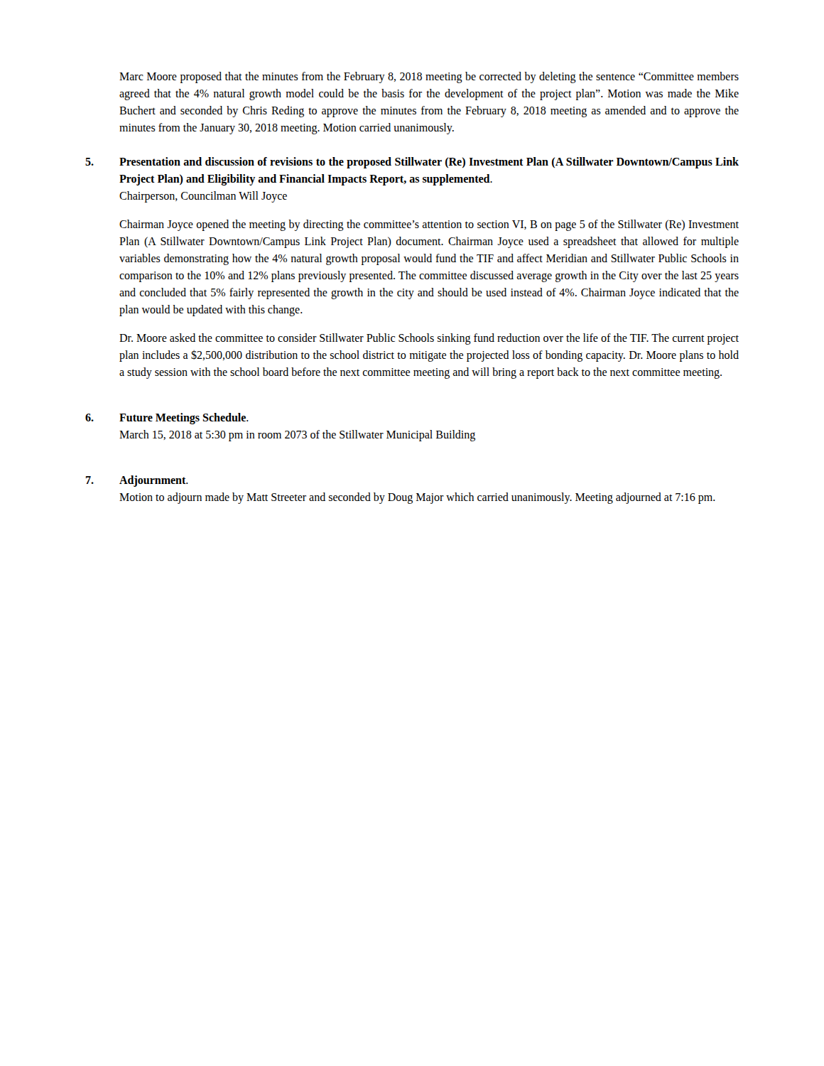Marc Moore proposed that the minutes from the February 8, 2018 meeting be corrected by deleting the sentence “Committee members agreed that the 4% natural growth model could be the basis for the development of the project plan”. Motion was made the Mike Buchert and seconded by Chris Reding to approve the minutes from the February 8, 2018 meeting as amended and to approve the minutes from the January 30, 2018 meeting. Motion carried unanimously.
5.
Presentation and discussion of revisions to the proposed Stillwater (Re) Investment Plan (A Stillwater Downtown/Campus Link Project Plan) and Eligibility and Financial Impacts Report, as supplemented.
Chairperson, Councilman Will Joyce
Chairman Joyce opened the meeting by directing the committee’s attention to section VI, B on page 5 of the Stillwater (Re) Investment Plan (A Stillwater Downtown/Campus Link Project Plan) document. Chairman Joyce used a spreadsheet that allowed for multiple variables demonstrating how the 4% natural growth proposal would fund the TIF and affect Meridian and Stillwater Public Schools in comparison to the 10% and 12% plans previously presented. The committee discussed average growth in the City over the last 25 years and concluded that 5% fairly represented the growth in the city and should be used instead of 4%. Chairman Joyce indicated that the plan would be updated with this change.
Dr. Moore asked the committee to consider Stillwater Public Schools sinking fund reduction over the life of the TIF. The current project plan includes a $2,500,000 distribution to the school district to mitigate the projected loss of bonding capacity. Dr. Moore plans to hold a study session with the school board before the next committee meeting and will bring a report back to the next committee meeting.
6.
Future Meetings Schedule.
March 15, 2018 at 5:30 pm in room 2073 of the Stillwater Municipal Building
7.
Adjournment.
Motion to adjourn made by Matt Streeter and seconded by Doug Major which carried unanimously. Meeting adjourned at 7:16 pm.